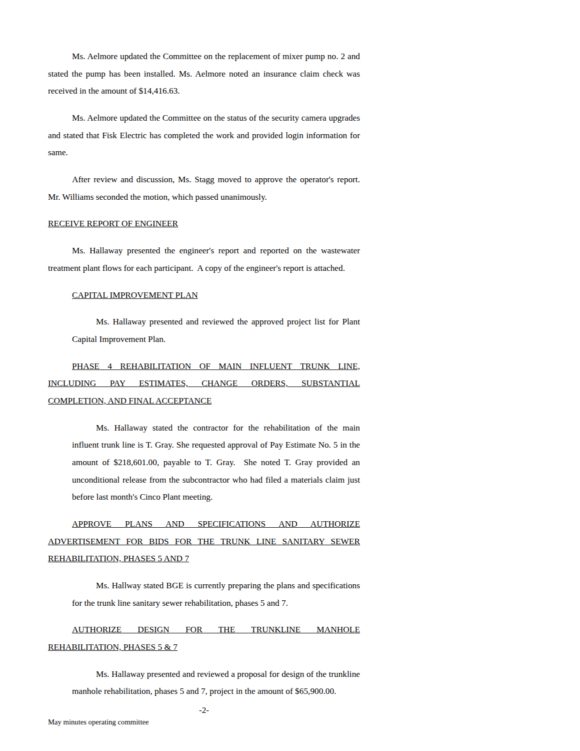Ms. Aelmore updated the Committee on the replacement of mixer pump no. 2 and stated the pump has been installed. Ms. Aelmore noted an insurance claim check was received in the amount of $14,416.63.
Ms. Aelmore updated the Committee on the status of the security camera upgrades and stated that Fisk Electric has completed the work and provided login information for same.
After review and discussion, Ms. Stagg moved to approve the operator's report. Mr. Williams seconded the motion, which passed unanimously.
RECEIVE REPORT OF ENGINEER
Ms. Hallaway presented the engineer's report and reported on the wastewater treatment plant flows for each participant. A copy of the engineer's report is attached.
CAPITAL IMPROVEMENT PLAN
Ms. Hallaway presented and reviewed the approved project list for Plant Capital Improvement Plan.
PHASE 4 REHABILITATION OF MAIN INFLUENT TRUNK LINE, INCLUDING PAY ESTIMATES, CHANGE ORDERS, SUBSTANTIAL COMPLETION, AND FINAL ACCEPTANCE
Ms. Hallaway stated the contractor for the rehabilitation of the main influent trunk line is T. Gray. She requested approval of Pay Estimate No. 5 in the amount of $218,601.00, payable to T. Gray. She noted T. Gray provided an unconditional release from the subcontractor who had filed a materials claim just before last month's Cinco Plant meeting.
APPROVE PLANS AND SPECIFICATIONS AND AUTHORIZE ADVERTISEMENT FOR BIDS FOR THE TRUNK LINE SANITARY SEWER REHABILITATION, PHASES 5 AND 7
Ms. Hallway stated BGE is currently preparing the plans and specifications for the trunk line sanitary sewer rehabilitation, phases 5 and 7.
AUTHORIZE DESIGN FOR THE TRUNKLINE MANHOLE REHABILITATION, PHASES 5 & 7
Ms. Hallaway presented and reviewed a proposal for design of the trunkline manhole rehabilitation, phases 5 and 7, project in the amount of $65,900.00.
-2-
May minutes operating committee